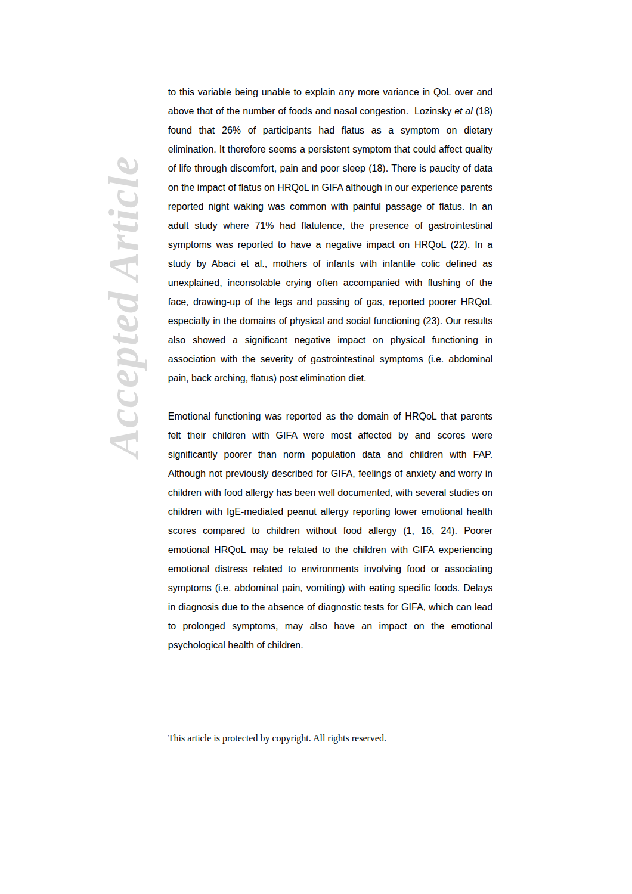Accepted Article
to this variable being unable to explain any more variance in QoL over and above that of the number of foods and nasal congestion. Lozinsky et al (18) found that 26% of participants had flatus as a symptom on dietary elimination. It therefore seems a persistent symptom that could affect quality of life through discomfort, pain and poor sleep (18). There is paucity of data on the impact of flatus on HRQoL in GIFA although in our experience parents reported night waking was common with painful passage of flatus. In an adult study where 71% had flatulence, the presence of gastrointestinal symptoms was reported to have a negative impact on HRQoL (22). In a study by Abaci et al., mothers of infants with infantile colic defined as unexplained, inconsolable crying often accompanied with flushing of the face, drawing-up of the legs and passing of gas, reported poorer HRQoL especially in the domains of physical and social functioning (23). Our results also showed a significant negative impact on physical functioning in association with the severity of gastrointestinal symptoms (i.e. abdominal pain, back arching, flatus) post elimination diet.
Emotional functioning was reported as the domain of HRQoL that parents felt their children with GIFA were most affected by and scores were significantly poorer than norm population data and children with FAP. Although not previously described for GIFA, feelings of anxiety and worry in children with food allergy has been well documented, with several studies on children with IgE-mediated peanut allergy reporting lower emotional health scores compared to children without food allergy (1, 16, 24). Poorer emotional HRQoL may be related to the children with GIFA experiencing emotional distress related to environments involving food or associating symptoms (i.e. abdominal pain, vomiting) with eating specific foods. Delays in diagnosis due to the absence of diagnostic tests for GIFA, which can lead to prolonged symptoms, may also have an impact on the emotional psychological health of children.
This article is protected by copyright. All rights reserved.